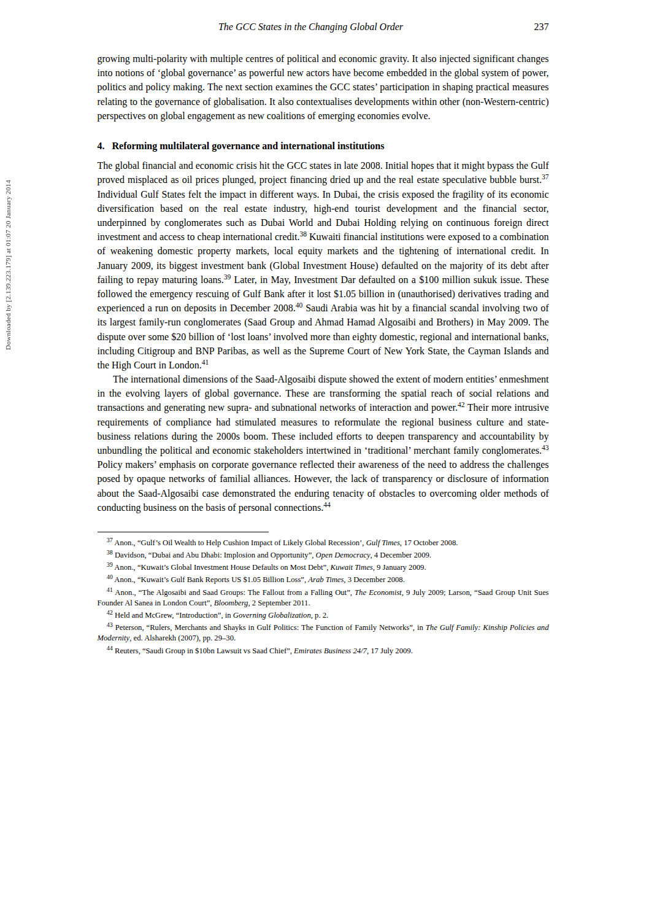Downloaded by [2.139.223.179] at 01:07 20 January 2014
The GCC States in the Changing Global Order
237
growing multi-polarity with multiple centres of political and economic gravity. It also injected significant changes into notions of ‘global governance’ as powerful new actors have become embedded in the global system of power, politics and policy making. The next section examines the GCC states’ participation in shaping practical measures relating to the governance of globalisation. It also contextualises developments within other (non-Western-centric) perspectives on global engagement as new coalitions of emerging economies evolve.
4. Reforming multilateral governance and international institutions
The global financial and economic crisis hit the GCC states in late 2008. Initial hopes that it might bypass the Gulf proved misplaced as oil prices plunged, project financing dried up and the real estate speculative bubble burst.37 Individual Gulf States felt the impact in different ways. In Dubai, the crisis exposed the fragility of its economic diversification based on the real estate industry, high-end tourist development and the financial sector, underpinned by conglomerates such as Dubai World and Dubai Holding relying on continuous foreign direct investment and access to cheap international credit.38 Kuwaiti financial institutions were exposed to a combination of weakening domestic property markets, local equity markets and the tightening of international credit. In January 2009, its biggest investment bank (Global Investment House) defaulted on the majority of its debt after failing to repay maturing loans.39 Later, in May, Investment Dar defaulted on a $100 million sukuk issue. These followed the emergency rescuing of Gulf Bank after it lost $1.05 billion in (unauthorised) derivatives trading and experienced a run on deposits in December 2008.40 Saudi Arabia was hit by a financial scandal involving two of its largest family-run conglomerates (Saad Group and Ahmad Hamad Algosaibi and Brothers) in May 2009. The dispute over some $20 billion of ‘lost loans’ involved more than eighty domestic, regional and international banks, including Citigroup and BNP Paribas, as well as the Supreme Court of New York State, the Cayman Islands and the High Court in London.41
The international dimensions of the Saad-Algosaibi dispute showed the extent of modern entities’ enmeshment in the evolving layers of global governance. These are transforming the spatial reach of social relations and transactions and generating new supra- and subnational networks of interaction and power.42 Their more intrusive requirements of compliance had stimulated measures to reformulate the regional business culture and state-business relations during the 2000s boom. These included efforts to deepen transparency and accountability by unbundling the political and economic stakeholders intertwined in ‘traditional’ merchant family conglomerates.43 Policy makers’ emphasis on corporate governance reflected their awareness of the need to address the challenges posed by opaque networks of familial alliances. However, the lack of transparency or disclosure of information about the Saad-Algosaibi case demonstrated the enduring tenacity of obstacles to overcoming older methods of conducting business on the basis of personal connections.44
37 Anon., “Gulf’s Oil Wealth to Help Cushion Impact of Likely Global Recession’, Gulf Times, 17 October 2008.
38 Davidson, “Dubai and Abu Dhabi: Implosion and Opportunity”, Open Democracy, 4 December 2009.
39 Anon., “Kuwait’s Global Investment House Defaults on Most Debt”, Kuwait Times, 9 January 2009.
40 Anon., “Kuwait’s Gulf Bank Reports US $1.05 Billion Loss”, Arab Times, 3 December 2008.
41 Anon., “The Algosaibi and Saad Groups: The Fallout from a Falling Out”, The Economist, 9 July 2009; Larson, “Saad Group Unit Sues Founder Al Sanea in London Court”, Bloomberg, 2 September 2011.
42 Held and McGrew, “Introduction”, in Governing Globalization, p. 2.
43 Peterson, “Rulers, Merchants and Shayks in Gulf Politics: The Function of Family Networks”, in The Gulf Family: Kinship Policies and Modernity, ed. Alsharekh (2007), pp. 29–30.
44 Reuters, “Saudi Group in $10bn Lawsuit vs Saad Chief”, Emirates Business 24/7, 17 July 2009.